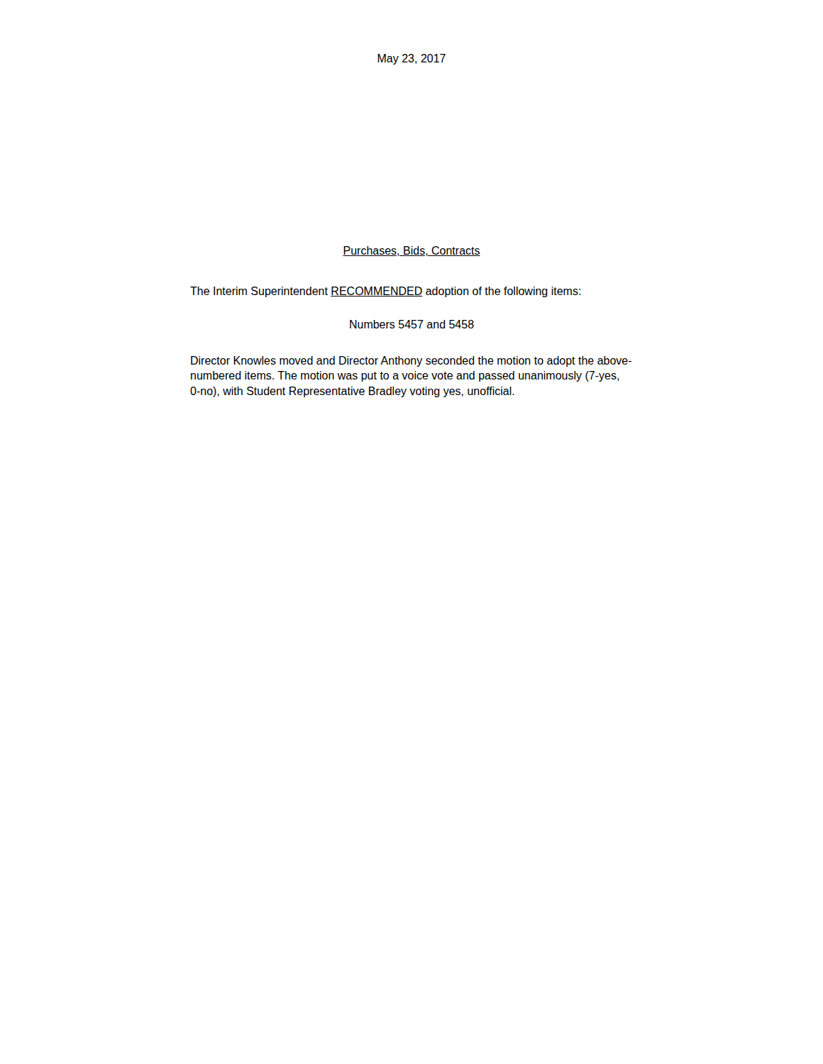May 23, 2017
Purchases, Bids, Contracts
The Interim Superintendent RECOMMENDED adoption of the following items:
Numbers 5457 and 5458
Director Knowles moved and Director Anthony seconded the motion to adopt the above-numbered items. The motion was put to a voice vote and passed unanimously (7-yes, 0-no), with Student Representative Bradley voting yes, unofficial.